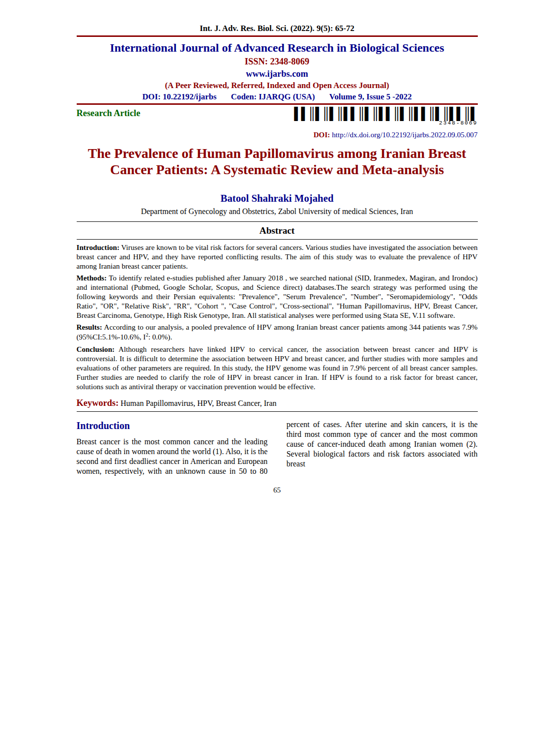Int. J. Adv. Res. Biol. Sci. (2022). 9(5): 65-72
International Journal of Advanced Research in Biological Sciences
ISSN: 2348-8069
www.ijarbs.com
(A Peer Reviewed, Referred, Indexed and Open Access Journal)
DOI: 10.22192/ijarbs Coden: IJARQG (USA) Volume 9, Issue 5 -2022
Research Article
▌▌║▌║▌║▌▌║▌║▌▌║▌║▌▌║▌║▌▌║▌
2348-8069
DOI: http://dx.doi.org/10.22192/ijarbs.2022.09.05.007
The Prevalence of Human Papillomavirus among Iranian Breast Cancer Patients: A Systematic Review and Meta-analysis
Batool Shahraki Mojahed
Department of Gynecology and Obstetrics, Zabol University of medical Sciences, Iran
Abstract
Introduction: Viruses are known to be vital risk factors for several cancers. Various studies have investigated the association between breast cancer and HPV, and they have reported conflicting results. The aim of this study was to evaluate the prevalence of HPV among Iranian breast cancer patients.
Methods: To identify related e-studies published after January 2018 , we searched national (SID, Iranmedex, Magiran, and Irondoc) and international (Pubmed, Google Scholar, Scopus, and Science direct) databases.The search strategy was performed using the following keywords and their Persian equivalents: "Prevalence", "Serum Prevalence", "Number", "Seromapidemiology", "Odds Ratio", "OR", "Relative Risk", "RR", "Cohort ", "Case Control", "Cross-sectional", "Human Papillomavirus, HPV, Breast Cancer, Breast Carcinoma, Genotype, High Risk Genotype, Iran. All statistical analyses were performed using Stata SE, V.11 software.
Results: According to our analysis, a pooled prevalence of HPV among Iranian breast cancer patients among 344 patients was 7.9%(95%CI:5.1%-10.6%, I2: 0.0%).
Conclusion: Although researchers have linked HPV to cervical cancer, the association between breast cancer and HPV is controversial. It is difficult to determine the association between HPV and breast cancer, and further studies with more samples and evaluations of other parameters are required. In this study, the HPV genome was found in 7.9% percent of all breast cancer samples. Further studies are needed to clarify the role of HPV in breast cancer in Iran. If HPV is found to a risk factor for breast cancer, solutions such as antiviral therapy or vaccination prevention would be effective.
Keywords: Human Papillomavirus, HPV, Breast Cancer, Iran
Introduction
Breast cancer is the most common cancer and the leading cause of death in women around the world (1). Also, it is the second and first deadliest cancer in American and European women, respectively, with an unknown cause in 50 to 80 percent of cases. After uterine and skin cancers, it is the third most common type of cancer and the most common cause of cancer-induced death among Iranian women (2). Several biological factors and risk factors associated with breast
65